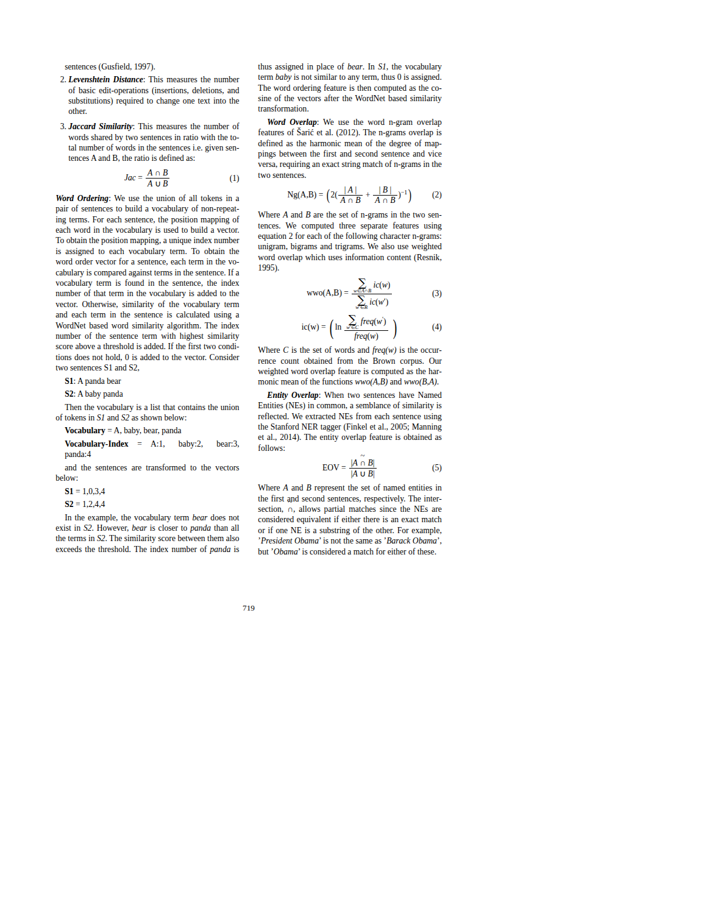sentences (Gusfield, 1997).
Levenshtein Distance: This measures the number of basic edit-operations (insertions, deletions, and substitutions) required to change one text into the other.
Jaccard Similarity: This measures the number of words shared by two sentences in ratio with the total number of words in the sentences i.e. given sentences A and B, the ratio is defined as:
Jac = A ∩ B A ∪ B (1)
Word Ordering: We use the union of all tokens in a pair of sentences to build a vocabulary of non-repeating terms. For each sentence, the position mapping of each word in the vocabulary is used to build a vector. To obtain the position mapping, a unique index number is assigned to each vocabulary term. To obtain the word order vector for a sentence, each term in the vocabulary is compared against terms in the sentence. If a vocabulary term is found in the sentence, the index number of that term in the vocabulary is added to the vector. Otherwise, similarity of the vocabulary term and each term in the sentence is calculated using a WordNet based word similarity algorithm. The index number of the sentence term with highest similarity score above a threshold is added. If the first two conditions does not hold, 0 is added to the vector. Consider two sentences S1 and S2,
S1: A panda bear
S2: A baby panda
Then the vocabulary is a list that contains the union of tokens in S1 and S2 as shown below:
Vocabulary = A, baby, bear, panda
Vocabulary-Index = A:1, baby:2, bear:3, panda:4
and the sentences are transformed to the vectors below:
S1 = 1,0,3,4
S2 = 1,2,4,4
In the example, the vocabulary term bear does not exist in S2. However, bear is closer to panda than all the terms in S2. The similarity score between them also exceeds the threshold. The index number of panda is thus assigned in place of bear. In S1, the vocabulary term baby is not similar to any term, thus 0 is assigned. The word ordering feature is then computed as the cosine of the vectors after the WordNet based similarity transformation.
Word Overlap: We use the word n-gram overlap features of Šarić et al. (2012). The n-grams overlap is defined as the harmonic mean of the degree of mappings between the first and second sentence and vice versa, requiring an exact string match of n-grams in the two sentences.
Ng(A,B) = (2(| A |A ∩ B + | B |A ∩ B)−1) (2)
Where A and B are the set of n-grams in the two sentences. We computed three separate features using equation 2 for each of the following character n-grams: unigram, bigrams and trigrams. We also use weighted word overlap which uses information content (Resnik, 1995).
wwo(A,B) = ∑w∈A∩B ic(w) ∑w′∈B ic(w′) (3)
ic(w) = (ln ∑w′∈C freq(w′) freq(w) ) (4)
Where C is the set of words and freq(w) is the occurrence count obtained from the Brown corpus. Our weighted word overlap feature is computed as the harmonic mean of the functions wwo(A,B) and wwo(B,A).
Entity Overlap: When two sentences have Named Entities (NEs) in common, a semblance of similarity is reflected. We extracted NEs from each sentence using the Stanford NER tagger (Finkel et al., 2005; Manning et al., 2014). The entity overlap feature is obtained as follows:
EOV = |A ∩ B| |A ∪ B| (5)
Where A and B represent the set of named entities in the first and second sentences, respectively. The intersection, ∩, allows partial matches since the NEs are considered equivalent if either there is an exact match or if one NE is a substring of the other. For example, ’President Obama’ is not the same as ’Barack Obama’, but ’Obama’ is considered a match for either of these.
719